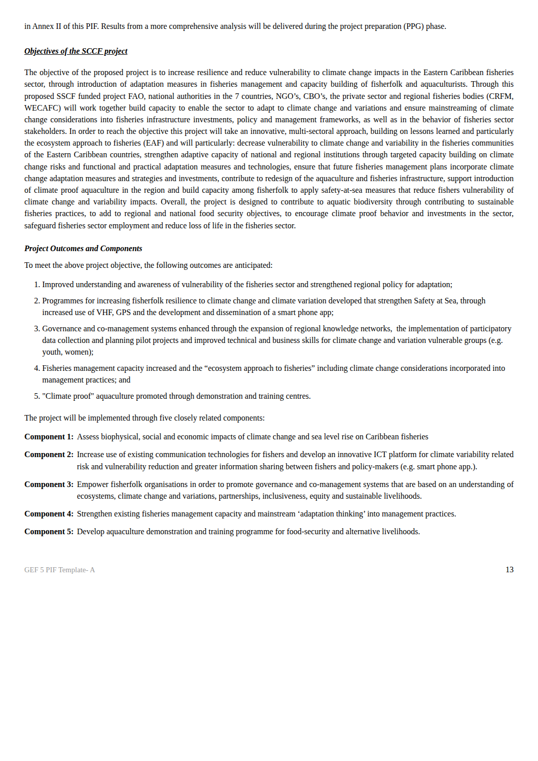in Annex II of this PIF. Results from a more comprehensive analysis will be delivered during the project preparation (PPG) phase.
Objectives of the SCCF project
The objective of the proposed project is to increase resilience and reduce vulnerability to climate change impacts in the Eastern Caribbean fisheries sector, through introduction of adaptation measures in fisheries management and capacity building of fisherfolk and aquaculturists. Through this proposed SSCF funded project FAO, national authorities in the 7 countries, NGO’s, CBO’s, the private sector and regional fisheries bodies (CRFM, WECAFC) will work together build capacity to enable the sector to adapt to climate change and variations and ensure mainstreaming of climate change considerations into fisheries infrastructure investments, policy and management frameworks, as well as in the behavior of fisheries sector stakeholders. In order to reach the objective this project will take an innovative, multi-sectoral approach, building on lessons learned and particularly the ecosystem approach to fisheries (EAF) and will particularly: decrease vulnerability to climate change and variability in the fisheries communities of the Eastern Caribbean countries, strengthen adaptive capacity of national and regional institutions through targeted capacity building on climate change risks and functional and practical adaptation measures and technologies, ensure that future fisheries management plans incorporate climate change adaptation measures and strategies and investments, contribute to redesign of the aquaculture and fisheries infrastructure, support introduction of climate proof aquaculture in the region and build capacity among fisherfolk to apply safety-at-sea measures that reduce fishers vulnerability of climate change and variability impacts. Overall, the project is designed to contribute to aquatic biodiversity through contributing to sustainable fisheries practices, to add to regional and national food security objectives, to encourage climate proof behavior and investments in the sector, safeguard fisheries sector employment and reduce loss of life in the fisheries sector.
Project Outcomes and Components
To meet the above project objective, the following outcomes are anticipated:
Improved understanding and awareness of vulnerability of the fisheries sector and strengthened regional policy for adaptation;
Programmes for increasing fisherfolk resilience to climate change and climate variation developed that strengthen Safety at Sea, through increased use of VHF, GPS and the development and dissemination of a smart phone app;
Governance and co-management systems enhanced through the expansion of regional knowledge networks, the implementation of participatory data collection and planning pilot projects and improved technical and business skills for climate change and variation vulnerable groups (e.g. youth, women);
Fisheries management capacity increased and the “ecosystem approach to fisheries” including climate change considerations incorporated into management practices; and
"Climate proof" aquaculture promoted through demonstration and training centres.
The project will be implemented through five closely related components:
Component 1:
Assess biophysical, social and economic impacts of climate change and sea level rise on Caribbean fisheries
Component 2:
Increase use of existing communication technologies for fishers and develop an innovative ICT platform for climate variability related risk and vulnerability reduction and greater information sharing between fishers and policy-makers (e.g. smart phone app.).
Component 3:
Empower fisherfolk organisations in order to promote governance and co-management systems that are based on an understanding of ecosystems, climate change and variations, partnerships, inclusiveness, equity and sustainable livelihoods.
Component 4:
Strengthen existing fisheries management capacity and mainstream ‘adaptation thinking’ into management practices.
Component 5:
Develop aquaculture demonstration and training programme for food-security and alternative livelihoods.
GEF 5 PIF Template- A 13